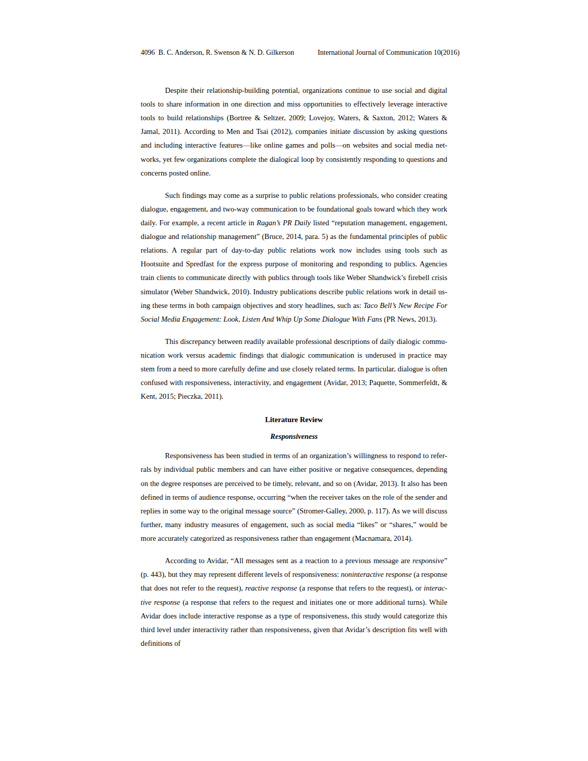4096 B. C. Anderson, R. Swenson & N. D. Gilkerson International Journal of Communication 10(2016)
Despite their relationship-building potential, organizations continue to use social and digital tools to share information in one direction and miss opportunities to effectively leverage interactive tools to build relationships (Bortree & Seltzer, 2009; Lovejoy, Waters, & Saxton, 2012; Waters & Jamal, 2011). According to Men and Tsai (2012), companies initiate discussion by asking questions and including interactive features—like online games and polls—on websites and social media networks, yet few organizations complete the dialogical loop by consistently responding to questions and concerns posted online.
Such findings may come as a surprise to public relations professionals, who consider creating dialogue, engagement, and two-way communication to be foundational goals toward which they work daily. For example, a recent article in Ragan’s PR Daily listed “reputation management, engagement, dialogue and relationship management” (Bruce, 2014, para. 5) as the fundamental principles of public relations. A regular part of day-to-day public relations work now includes using tools such as Hootsuite and Spredfast for the express purpose of monitoring and responding to publics. Agencies train clients to communicate directly with publics through tools like Weber Shandwick’s firebell crisis simulator (Weber Shandwick, 2010). Industry publications describe public relations work in detail using these terms in both campaign objectives and story headlines, such as: Taco Bell’s New Recipe For Social Media Engagement: Look, Listen And Whip Up Some Dialogue With Fans (PR News, 2013).
This discrepancy between readily available professional descriptions of daily dialogic communication work versus academic findings that dialogic communication is underused in practice may stem from a need to more carefully define and use closely related terms. In particular, dialogue is often confused with responsiveness, interactivity, and engagement (Avidar, 2013; Paquette, Sommerfeldt, & Kent, 2015; Pieczka, 2011).
Literature Review
Responsiveness
Responsiveness has been studied in terms of an organization’s willingness to respond to referrals by individual public members and can have either positive or negative consequences, depending on the degree responses are perceived to be timely, relevant, and so on (Avidar, 2013). It also has been defined in terms of audience response, occurring “when the receiver takes on the role of the sender and replies in some way to the original message source” (Stromer-Galley, 2000, p. 117). As we will discuss further, many industry measures of engagement, such as social media “likes” or “shares,” would be more accurately categorized as responsiveness rather than engagement (Macnamara, 2014).
According to Avidar, “All messages sent as a reaction to a previous message are responsive” (p. 443), but they may represent different levels of responsiveness: noninteractive response (a response that does not refer to the request), reactive response (a response that refers to the request), or interactive response (a response that refers to the request and initiates one or more additional turns). While Avidar does include interactive response as a type of responsiveness, this study would categorize this third level under interactivity rather than responsiveness, given that Avidar’s description fits well with definitions of